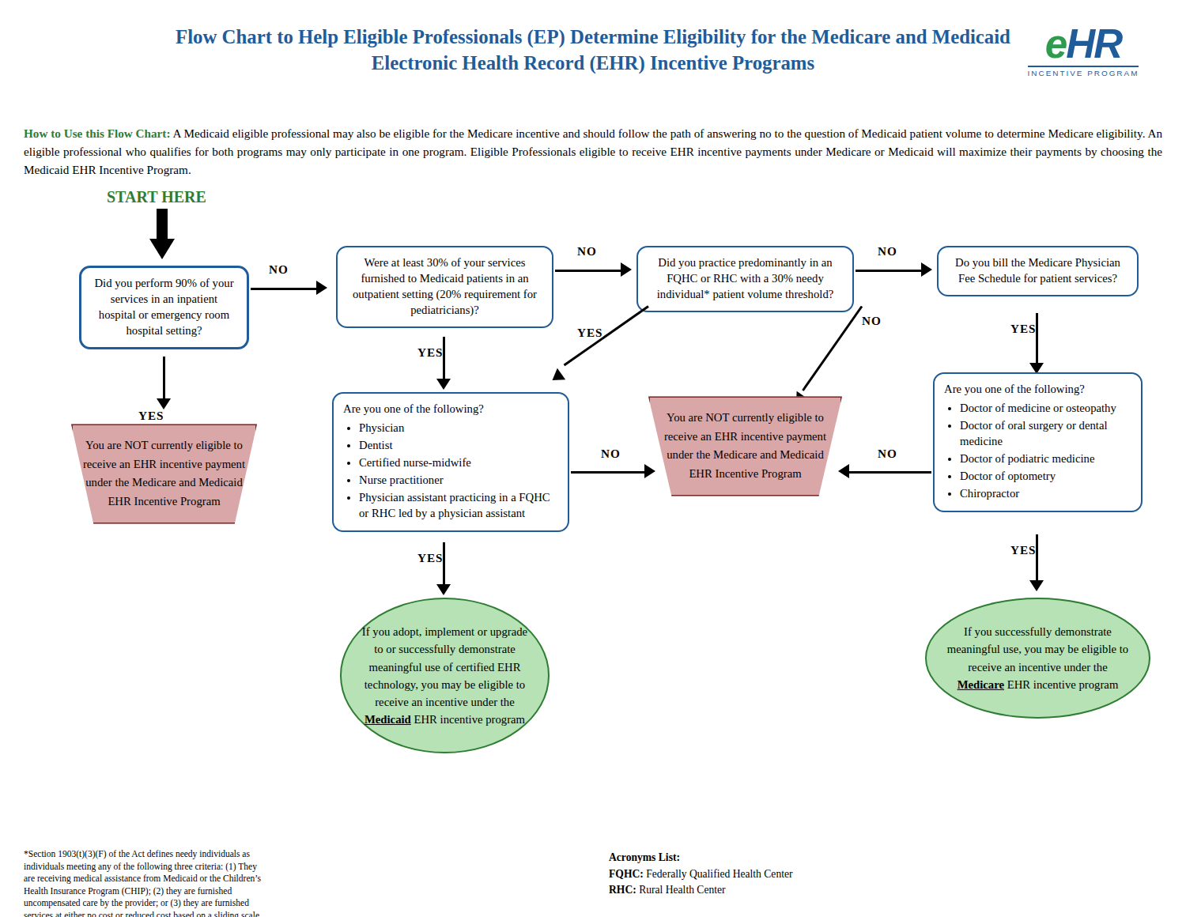Flow Chart to Help Eligible Professionals (EP) Determine Eligibility for the Medicare and Medicaid Electronic Health Record (EHR) Incentive Programs
e HR
INCENTIVE PROGRAM
How to Use this Flow Chart: A Medicaid eligible professional may also be eligible for the Medicare incentive and should follow the path of answering no to the question of Medicaid patient volume to determine Medicare eligibility. An eligible professional who qualifies for both programs may only participate in one program. Eligible Professionals eligible to receive EHR incentive payments under Medicare or Medicaid will maximize their payments by choosing the Medicaid EHR Incentive Program.
START HERE
Did you perform 90% of your services in an inpatient hospital or emergency room hospital setting?
NO
YES
Were at least 30% of your services furnished to Medicaid patients in an outpatient setting (20% requirement for pediatricians)?
NO
YES
Did you practice predominantly in an FQHC or RHC with a 30% needy individual* patient volume threshold?
NO
YES
NO
Do you bill the Medicare Physician Fee Schedule for patient services?
YES
Are you one of the following?
Physician
Dentist
Certified nurse-midwife
Nurse practitioner
Physician assistant practicing in a FQHC or RHC led by a physician assistant
NO
YES
Are you one of the following?
Doctor of medicine or osteopathy
Doctor of oral surgery or dental medicine
Doctor of podiatric medicine
Doctor of optometry
Chiropractor
NO
YES
You are NOT currently eligible to receive an EHR incentive payment under the Medicare and Medicaid EHR Incentive Program
You are NOT currently eligible to receive an EHR incentive payment under the Medicare and Medicaid EHR Incentive Program
If you adopt, implement or upgrade to or successfully demonstrate meaningful use of certified EHR technology, you may be eligible to receive an incentive under the Medicaid EHR incentive program
If you successfully demonstrate meaningful use, you may be eligible to receive an incentive under the Medicare EHR incentive program
*Section 1903(t)(3)(F) of the Act defines needy individuals as individuals meeting any of the following three criteria: (1) They are receiving medical assistance from Medicaid or the Children’s Health Insurance Program (CHIP); (2) they are furnished uncompensated care by the provider; or (3) they are furnished services at either no cost or reduced cost based on a sliding scale
Acronyms List:
FQHC: Federally Qualified Health Center
RHC: Rural Health Center